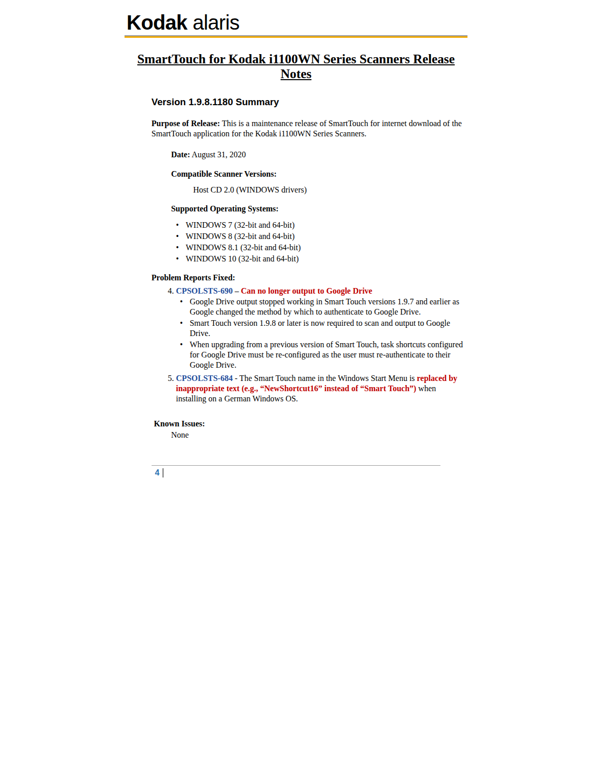Kodak alaris
SmartTouch for Kodak i1100WN Series Scanners Release Notes
Version 1.9.8.1180 Summary
Purpose of Release: This is a maintenance release of SmartTouch for internet download of the SmartTouch application for the Kodak i1100WN Series Scanners.
Date: August 31, 2020
Compatible Scanner Versions:
Host CD 2.0 (WINDOWS drivers)
Supported Operating Systems:
WINDOWS 7 (32-bit and 64-bit)
WINDOWS 8 (32-bit and 64-bit)
WINDOWS 8.1 (32-bit and 64-bit)
WINDOWS 10 (32-bit and 64-bit)
Problem Reports Fixed:
CPSOLSTS-690 – Can no longer output to Google Drive
Google Drive output stopped working in Smart Touch versions 1.9.7 and earlier as Google changed the method by which to authenticate to Google Drive.
Smart Touch version 1.9.8 or later is now required to scan and output to Google Drive.
When upgrading from a previous version of Smart Touch, task shortcuts configured for Google Drive must be re-configured as the user must re-authenticate to their Google Drive.
CPSOLSTS-684 - The Smart Touch name in the Windows Start Menu is replaced by inappropriate text (e.g., “NewShortcut16” instead of “Smart Touch”) when installing on a German Windows OS.
Known Issues:
None
4